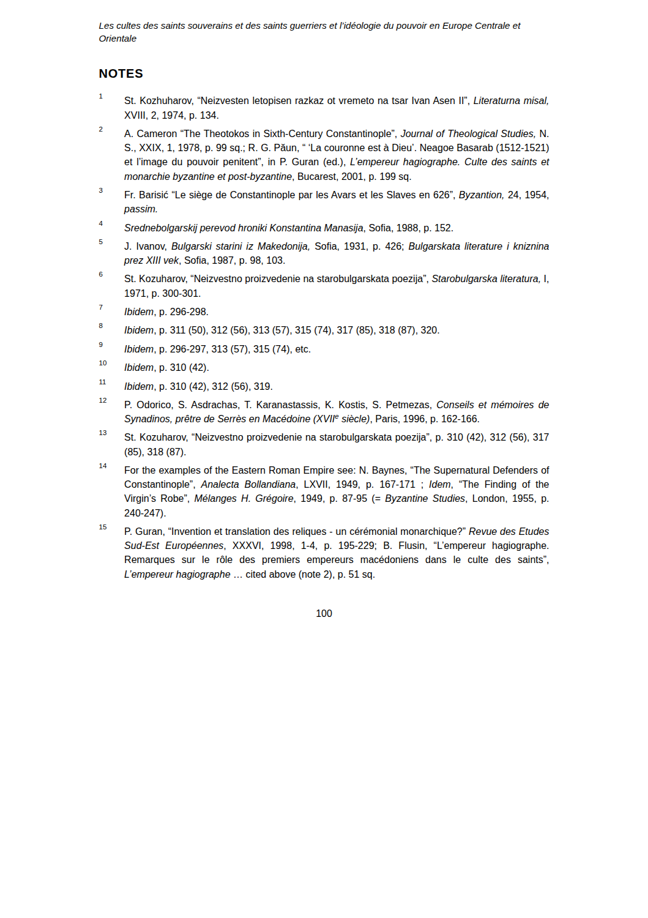Les cultes des saints souverains et des saints guerriers et l’idéologie du pouvoir en Europe Centrale et Orientale
NOTES
St. Kozhuharov, “Neizvesten letopisen razkaz ot vremeto na tsar Ivan Asen II”, Literaturna misal, XVIII, 2, 1974, p. 134.
A. Cameron “The Theotokos in Sixth-Century Constantinople”, Journal of Theological Studies, N. S., XXIX, 1, 1978, p. 99 sq.; R. G. Păun, “ ‘La couronne est à Dieu’. Neagoe Basarab (1512-1521) et l’image du pouvoir penitent”, in P. Guran (ed.), L’empereur hagiographe. Culte des saints et monarchie byzantine et post-byzantine, Bucarest, 2001, p. 199 sq.
Fr. Barisić “Le siège de Constantinople par les Avars et les Slaves en 626”, Byzantion, 24, 1954, passim.
Srednebolgarskij perevod hroniki Konstantina Manasija, Sofia, 1988, p. 152.
J. Ivanov, Bulgarski starini iz Makedonija, Sofia, 1931, p. 426; Bulgarskata literature i kniznina prez XIII vek, Sofia, 1987, p. 98, 103.
St. Kozuharov, “Neizvestno proizvedenie na starobulgarskata poezija”, Starobulgarska literatura, I, 1971, p. 300-301.
Ibidem, p. 296-298.
Ibidem, p. 311 (50), 312 (56), 313 (57), 315 (74), 317 (85), 318 (87), 320.
Ibidem, p. 296-297, 313 (57), 315 (74), etc.
Ibidem, p. 310 (42).
Ibidem, p. 310 (42), 312 (56), 319.
P. Odorico, S. Asdrachas, T. Karanastassis, K. Kostis, S. Petmezas, Conseils et mémoires de Synadinos, prêtre de Serrès en Macédoine (XVIIe siècle), Paris, 1996, p. 162-166.
St. Kozuharov, “Neizvestno proizvedenie na starobulgarskata poezija”, p. 310 (42), 312 (56), 317 (85), 318 (87).
For the examples of the Eastern Roman Empire see: N. Baynes, “The Supernatural Defenders of Constantinople”, Analecta Bollandiana, LXVII, 1949, p. 167-171 ; Idem, “The Finding of the Virgin’s Robe”, Mélanges H. Grégoire, 1949, p. 87-95 (= Byzantine Studies, London, 1955, p. 240-247).
P. Guran, “Invention et translation des reliques - un cérémonial monarchique?” Revue des Etudes Sud-Est Européennes, XXXVI, 1998, 1-4, p. 195-229; B. Flusin, “L’empereur hagiographe. Remarques sur le rôle des premiers empereurs macédoniens dans le culte des saints”, L’empereur hagiographe … cited above (note 2), p. 51 sq.
100